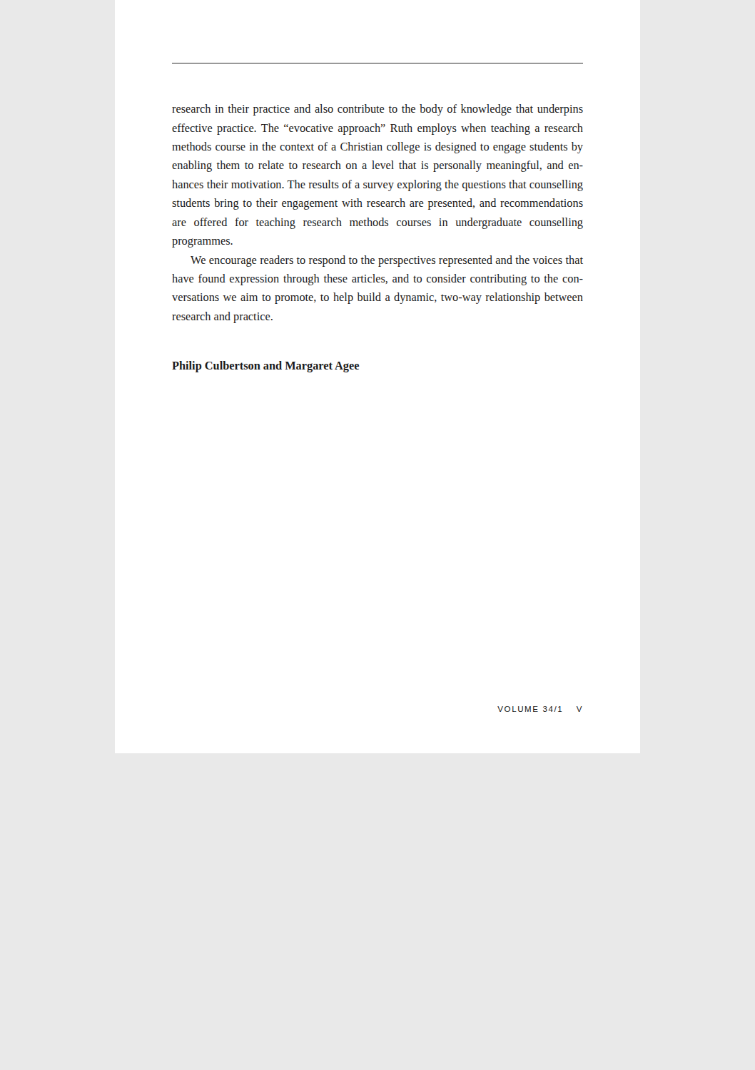research in their practice and also contribute to the body of knowledge that underpins effective practice. The “evocative approach” Ruth employs when teaching a research methods course in the context of a Christian college is designed to engage students by enabling them to relate to research on a level that is personally meaningful, and enhances their motivation. The results of a survey exploring the questions that counselling students bring to their engagement with research are presented, and recommendations are offered for teaching research methods courses in undergraduate counselling programmes.
We encourage readers to respond to the perspectives represented and the voices that have found expression through these articles, and to consider contributing to the conversations we aim to promote, to help build a dynamic, two-way relationship between research and practice.
Philip Culbertson and Margaret Agee
Volume 34/1v